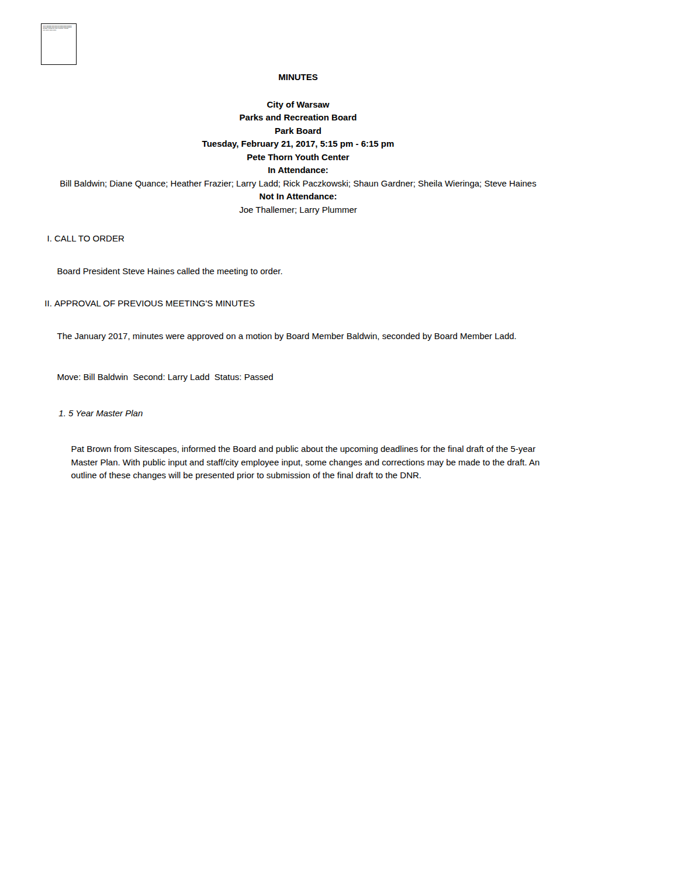City of Warsaw Parks and Recreation Board Minutes
City of Warsaw Parks and Recreation Board Minutes
Tuesday, February 21, 2017, 5:15 pm - 6:15 pm
Pete Thorn Youth Center
MINUTES
City of Warsaw
Parks and Recreation Board
Park Board
Tuesday, February 21, 2017, 5:15 pm - 6:15 pm
Pete Thorn Youth Center
In Attendance:
Bill Baldwin; Diane Quance; Heather Frazier; Larry Ladd; Rick Paczkowski; Shaun Gardner; Sheila Wieringa; Steve Haines
Not In Attendance:
Joe Thallemer; Larry Plummer
CALL TO ORDER
Board President Steve Haines called the meeting to order.
APPROVAL OF PREVIOUS MEETING'S MINUTES
The January 2017, minutes were approved on a motion by Board Member Baldwin, seconded by Board Member Ladd.
Move: Bill Baldwin Second: Larry Ladd Status: Passed
5 Year Master Plan
Pat Brown from Sitescapes, informed the Board and public about the upcoming deadlines for the final draft of the 5-year Master Plan. With public input and staff/city employee input, some changes and corrections may be made to the draft. An outline of these changes will be presented prior to submission of the final draft to the DNR.